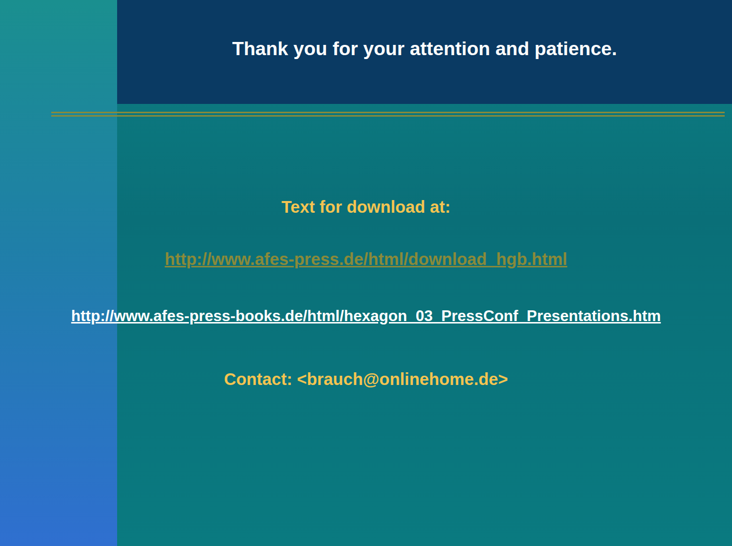Thank you for your attention and patience.
Text for download at:
http://www.afes-press.de/html/download_hgb.html http://www.afes-press-books.de/html/hexagon_03_PressConf_Presentations.htm
Contact: <brauch@onlinehome.de>